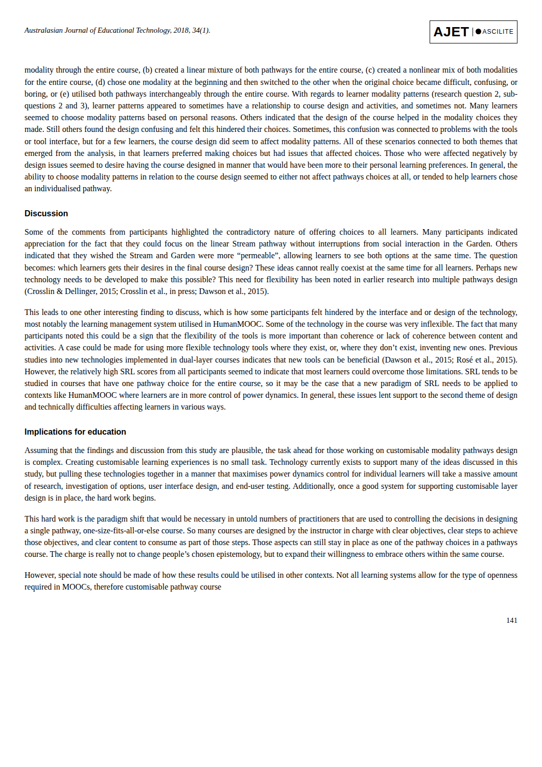Australasian Journal of Educational Technology, 2018, 34(1).
AJET ASCILITE
modality through the entire course, (b) created a linear mixture of both pathways for the entire course, (c) created a nonlinear mix of both modalities for the entire course, (d) chose one modality at the beginning and then switched to the other when the original choice became difficult, confusing, or boring, or (e) utilised both pathways interchangeably through the entire course. With regards to learner modality patterns (research question 2, sub-questions 2 and 3), learner patterns appeared to sometimes have a relationship to course design and activities, and sometimes not. Many learners seemed to choose modality patterns based on personal reasons. Others indicated that the design of the course helped in the modality choices they made. Still others found the design confusing and felt this hindered their choices. Sometimes, this confusion was connected to problems with the tools or tool interface, but for a few learners, the course design did seem to affect modality patterns. All of these scenarios connected to both themes that emerged from the analysis, in that learners preferred making choices but had issues that affected choices. Those who were affected negatively by design issues seemed to desire having the course designed in manner that would have been more to their personal learning preferences. In general, the ability to choose modality patterns in relation to the course design seemed to either not affect pathways choices at all, or tended to help learners chose an individualised pathway.
Discussion
Some of the comments from participants highlighted the contradictory nature of offering choices to all learners. Many participants indicated appreciation for the fact that they could focus on the linear Stream pathway without interruptions from social interaction in the Garden. Others indicated that they wished the Stream and Garden were more “permeable”, allowing learners to see both options at the same time. The question becomes: which learners gets their desires in the final course design? These ideas cannot really coexist at the same time for all learners. Perhaps new technology needs to be developed to make this possible? This need for flexibility has been noted in earlier research into multiple pathways design (Crosslin & Dellinger, 2015; Crosslin et al., in press; Dawson et al., 2015).
This leads to one other interesting finding to discuss, which is how some participants felt hindered by the interface and or design of the technology, most notably the learning management system utilised in HumanMOOC. Some of the technology in the course was very inflexible. The fact that many participants noted this could be a sign that the flexibility of the tools is more important than coherence or lack of coherence between content and activities. A case could be made for using more flexible technology tools where they exist, or, where they don’t exist, inventing new ones. Previous studies into new technologies implemented in dual-layer courses indicates that new tools can be beneficial (Dawson et al., 2015; Rosé et al., 2015). However, the relatively high SRL scores from all participants seemed to indicate that most learners could overcome those limitations. SRL tends to be studied in courses that have one pathway choice for the entire course, so it may be the case that a new paradigm of SRL needs to be applied to contexts like HumanMOOC where learners are in more control of power dynamics. In general, these issues lent support to the second theme of design and technically difficulties affecting learners in various ways.
Implications for education
Assuming that the findings and discussion from this study are plausible, the task ahead for those working on customisable modality pathways design is complex. Creating customisable learning experiences is no small task. Technology currently exists to support many of the ideas discussed in this study, but pulling these technologies together in a manner that maximises power dynamics control for individual learners will take a massive amount of research, investigation of options, user interface design, and end-user testing. Additionally, once a good system for supporting customisable layer design is in place, the hard work begins.
This hard work is the paradigm shift that would be necessary in untold numbers of practitioners that are used to controlling the decisions in designing a single pathway, one-size-fits-all-or-else course. So many courses are designed by the instructor in charge with clear objectives, clear steps to achieve those objectives, and clear content to consume as part of those steps. Those aspects can still stay in place as one of the pathway choices in a pathways course. The charge is really not to change people’s chosen epistemology, but to expand their willingness to embrace others within the same course.
However, special note should be made of how these results could be utilised in other contexts. Not all learning systems allow for the type of openness required in MOOCs, therefore customisable pathway course
141